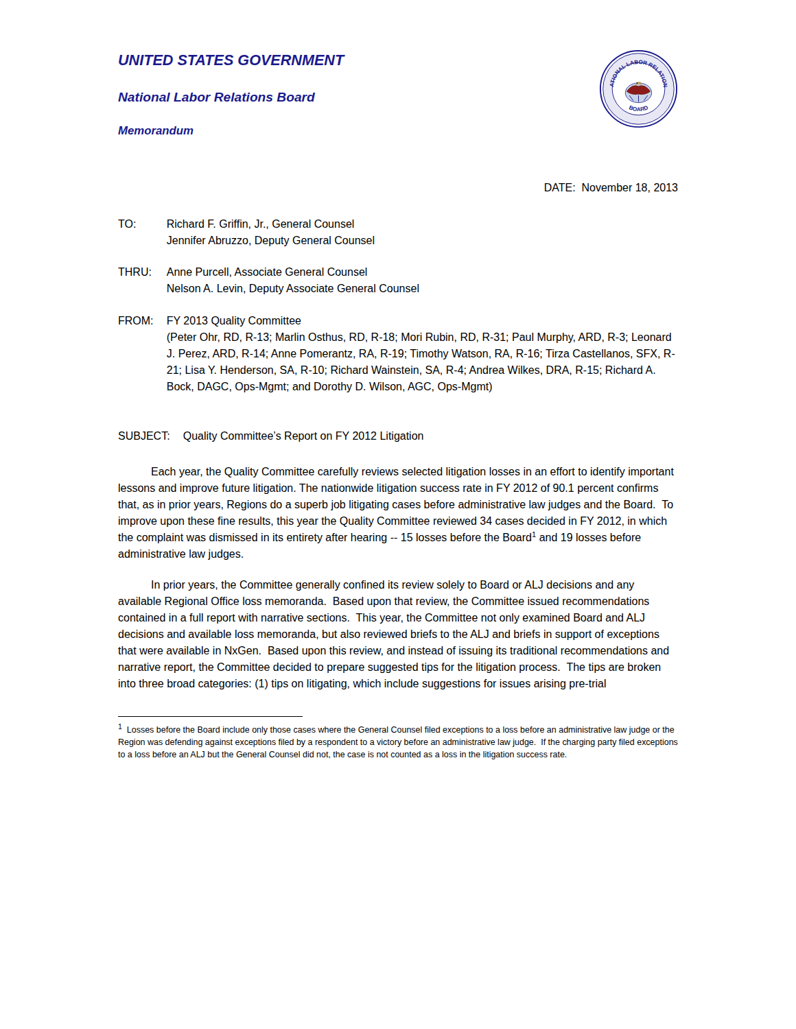National Labor Relations Board Seal NATIONAL LABOR RELATIONS BOARD
UNITED STATES GOVERNMENT
National Labor Relations Board
Memorandum
DATE: November 18, 2013
| TO: | Richard F. Griffin, Jr., General Counsel Jennifer Abruzzo, Deputy General Counsel |
| THRU: | Anne Purcell, Associate General Counsel Nelson A. Levin, Deputy Associate General Counsel |
| FROM: | FY 2013 Quality Committee (Peter Ohr, RD, R-13; Marlin Osthus, RD, R-18; Mori Rubin, RD, R-31; Paul Murphy, ARD, R-3; Leonard J. Perez, ARD, R-14; Anne Pomerantz, RA, R-19; Timothy Watson, RA, R-16; Tirza Castellanos, SFX, R-21; Lisa Y. Henderson, SA, R-10; Richard Wainstein, SA, R-4; Andrea Wilkes, DRA, R-15; Richard A. Bock, DAGC, Ops-Mgmt; and Dorothy D. Wilson, AGC, Ops-Mgmt) |
SUBJECT: Quality Committee’s Report on FY 2012 Litigation
Each year, the Quality Committee carefully reviews selected litigation losses in an effort to identify important lessons and improve future litigation. The nationwide litigation success rate in FY 2012 of 90.1 percent confirms that, as in prior years, Regions do a superb job litigating cases before administrative law judges and the Board. To improve upon these fine results, this year the Quality Committee reviewed 34 cases decided in FY 2012, in which the complaint was dismissed in its entirety after hearing -- 15 losses before the Board1 and 19 losses before administrative law judges.
In prior years, the Committee generally confined its review solely to Board or ALJ decisions and any available Regional Office loss memoranda. Based upon that review, the Committee issued recommendations contained in a full report with narrative sections. This year, the Committee not only examined Board and ALJ decisions and available loss memoranda, but also reviewed briefs to the ALJ and briefs in support of exceptions that were available in NxGen. Based upon this review, and instead of issuing its traditional recommendations and narrative report, the Committee decided to prepare suggested tips for the litigation process. The tips are broken into three broad categories: (1) tips on litigating, which include suggestions for issues arising pre-trial
1 Losses before the Board include only those cases where the General Counsel filed exceptions to a loss before an administrative law judge or the Region was defending against exceptions filed by a respondent to a victory before an administrative law judge. If the charging party filed exceptions to a loss before an ALJ but the General Counsel did not, the case is not counted as a loss in the litigation success rate.